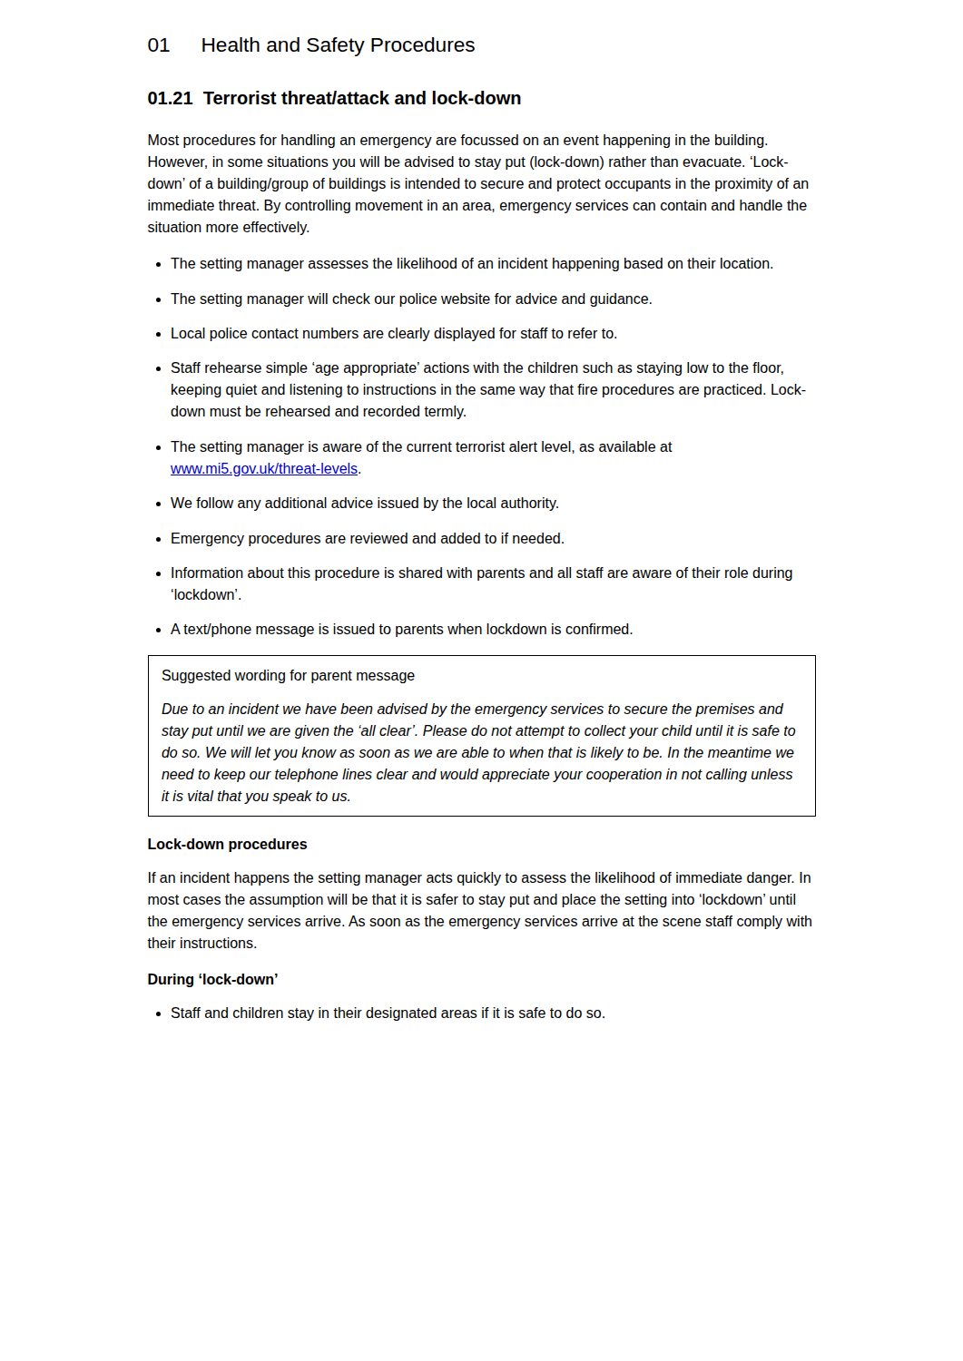01 Health and Safety Procedures
01.21 Terrorist threat/attack and lock-down
Most procedures for handling an emergency are focussed on an event happening in the building. However, in some situations you will be advised to stay put (lock-down) rather than evacuate. ‘Lock-down’ of a building/group of buildings is intended to secure and protect occupants in the proximity of an immediate threat. By controlling movement in an area, emergency services can contain and handle the situation more effectively.
The setting manager assesses the likelihood of an incident happening based on their location.
The setting manager will check our police website for advice and guidance.
Local police contact numbers are clearly displayed for staff to refer to.
Staff rehearse simple ‘age appropriate’ actions with the children such as staying low to the floor, keeping quiet and listening to instructions in the same way that fire procedures are practiced. Lock-down must be rehearsed and recorded termly.
The setting manager is aware of the current terrorist alert level, as available at www.mi5.gov.uk/threat-levels.
We follow any additional advice issued by the local authority.
Emergency procedures are reviewed and added to if needed.
Information about this procedure is shared with parents and all staff are aware of their role during ‘lockdown’.
A text/phone message is issued to parents when lockdown is confirmed.
Suggested wording for parent message
Due to an incident we have been advised by the emergency services to secure the premises and stay put until we are given the ‘all clear’. Please do not attempt to collect your child until it is safe to do so. We will let you know as soon as we are able to when that is likely to be. In the meantime we need to keep our telephone lines clear and would appreciate your cooperation in not calling unless it is vital that you speak to us.
Lock-down procedures
If an incident happens the setting manager acts quickly to assess the likelihood of immediate danger. In most cases the assumption will be that it is safer to stay put and place the setting into ‘lockdown’ until the emergency services arrive. As soon as the emergency services arrive at the scene staff comply with their instructions.
During ‘lock-down’
Staff and children stay in their designated areas if it is safe to do so.